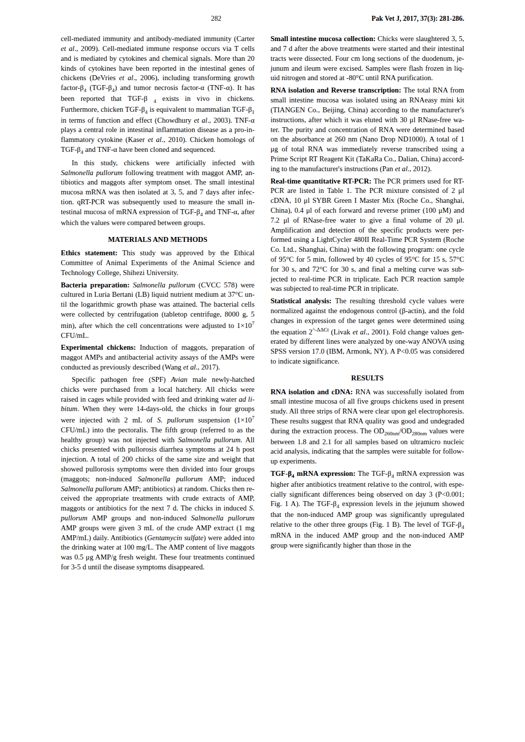282 Pak Vet J, 2017, 37(3): 281-286.
cell-mediated immunity and antibody-mediated immunity (Carter et al., 2009). Cell-mediated immune response occurs via T cells and is mediated by cytokines and chemical signals. More than 20 kinds of cytokines have been reported in the intestinal genes of chickens (DeVries et al., 2006), including transforming growth factor-β4 (TGF-β4) and tumor necrosis factor-α (TNF-α). It has been reported that TGF-β 4 exists in vivo in chickens. Furthermore, chicken TGF-β4 is equivalent to mammalian TGF-β1 in terms of function and effect (Chowdhury et al., 2003). TNF-α plays a central role in intestinal inflammation disease as a pro-inflammatory cytokine (Kaser et al., 2010). Chicken homologs of TGF-β4 and TNF-α have been cloned and sequenced.
In this study, chickens were artificially infected with Salmonella pullorum following treatment with maggot AMP, antibiotics and maggots after symptom onset. The small intestinal mucosa mRNA was then isolated at 3, 5, and 7 days after infection. qRT-PCR was subsequently used to measure the small intestinal mucosa of mRNA expression of TGF-β4 and TNF-α, after which the values were compared between groups.
MATERIALS AND METHODS
Ethics statement:
This study was approved by the Ethical Committee of Animal Experiments of the Animal Science and Technology College, Shihezi University.
Bacteria preparation:
Salmonella pullorum (CVCC 578) were cultured in Luria Bertani (LB) liquid nutrient medium at 37°C until the logarithmic growth phase was attained. The bacterial cells were collected by centrifugation (tabletop centrifuge, 8000 g, 5 min), after which the cell concentrations were adjusted to 1×107 CFU/mL.
Experimental chickens:
Induction of maggots, preparation of maggot AMPs and antibacterial activity assays of the AMPs were conducted as previously described (Wang et al., 2017).
Specific pathogen free (SPF) Avian male newly-hatched chicks were purchased from a local hatchery. All chicks were raised in cages while provided with feed and drinking water ad libitum. When they were 14-days-old, the chicks in four groups were injected with 2 mL of S. pullorum suspension (1×107 CFU/mL) into the pectoralis. The fifth group (referred to as the healthy group) was not injected with Salmonella pullorum. All chicks presented with pullorosis diarrhea symptoms at 24 h post injection. A total of 200 chicks of the same size and weight that showed pullorosis symptoms were then divided into four groups (maggots; non-induced Salmonella pullorum AMP; induced Salmonella pullorum AMP; antibiotics) at random. Chicks then received the appropriate treatments with crude extracts of AMP, maggots or antibiotics for the next 7 d. The chicks in induced S. pullorum AMP groups and non-induced Salmonella pullorum AMP groups were given 3 mL of the crude AMP extract (1 mg AMP/mL) daily. Antibiotics (Gentamycin sulfate) were added into the drinking water at 100 mg/L. The AMP content of live maggots was 0.5 μg AMP/g fresh weight. These four treatments continued for 3-5 d until the disease symptoms disappeared.
Small intestine mucosa collection:
Chicks were slaughtered 3, 5, and 7 d after the above treatments were started and their intestinal tracts were dissected. Four cm long sections of the duodenum, jejunum and ileum were excised. Samples were flash frozen in liquid nitrogen and stored at -80°C until RNA purification.
RNA isolation and Reverse transcription:
The total RNA from small intestine mucosa was isolated using an RNAeasy mini kit (TIANGEN Co., Beijing, China) according to the manufacturer's instructions, after which it was eluted with 30 μl RNase-free water. The purity and concentration of RNA were determined based on the absorbance at 260 nm (Nano Drop ND1000). A total of 1 μg of total RNA was immediately reverse transcribed using a Prime Script RT Reagent Kit (TaKaRa Co., Dalian, China) according to the manufacturer's instructions (Pan et al., 2012).
Real-time quantitative RT-PCR:
The PCR primers used for RT-PCR are listed in Table 1. The PCR mixture consisted of 2 μl cDNA, 10 μl SYBR Green I Master Mix (Roche Co., Shanghai, China), 0.4 μl of each forward and reverse primer (100 μM) and 7.2 μl of RNase-free water to give a final volume of 20 μl. Amplification and detection of the specific products were performed using a LightCycler 480II Real-Time PCR System (Roche Co. Ltd., Shanghai, China) with the following program: one cycle of 95°C for 5 min, followed by 40 cycles of 95°C for 15 s, 57°C for 30 s, and 72°C for 30 s, and final a melting curve was subjected to real-time PCR in triplicate. Each PCR reaction sample was subjected to real-time PCR in triplicate.
Statistical analysis:
The resulting threshold cycle values were normalized against the endogenous control (β-actin), and the fold changes in expression of the target genes were determined using the equation 2^-ΔΔCt (Livak et al., 2001). Fold change values generated by different lines were analyzed by one-way ANOVA using SPSS version 17.0 (IBM, Armonk, NY). A P<0.05 was considered to indicate significance.
RESULTS
RNA isolation and cDNA:
RNA was successfully isolated from small intestine mucosa of all five groups chickens used in present study. All three strips of RNA were clear upon gel electrophoresis. These results suggest that RNA quality was good and undegraded during the extraction process. The OD260nm/OD280nm values were between 1.8 and 2.1 for all samples based on ultramicro nucleic acid analysis, indicating that the samples were suitable for follow-up experiments.
TGF-β4 mRNA expression:
The TGF-β4 mRNA expression was higher after antibiotics treatment relative to the control, with especially significant differences being observed on day 3 (P<0.001; Fig. 1 A). The TGF-β4 expression levels in the jejunum showed that the non-induced AMP group was significantly upregulated relative to the other three groups (Fig. 1 B). The level of TGF-β4 mRNA in the induced AMP group and the non-induced AMP group were significantly higher than those in the